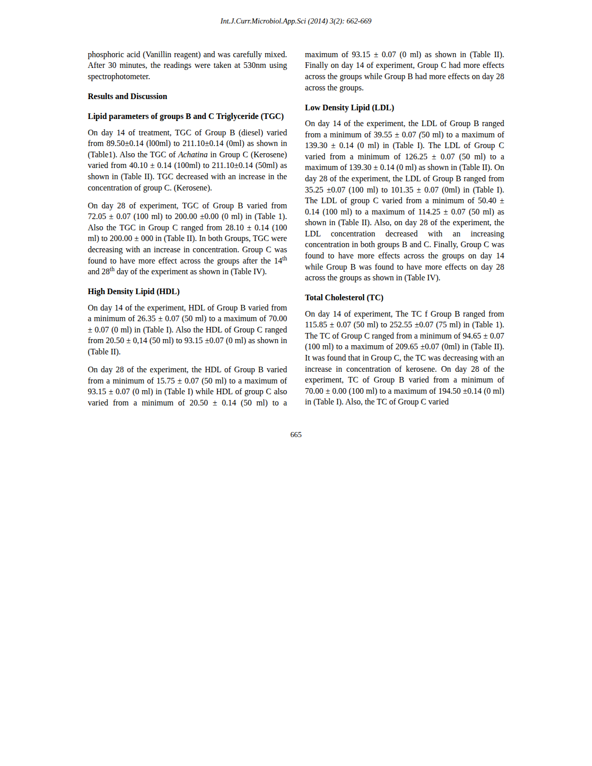Int.J.Curr.Microbiol.App.Sci (2014) 3(2): 662-669
phosphoric acid (Vanillin reagent) and was carefully mixed. After 30 minutes, the readings were taken at 530nm using spectrophotometer.
Results and Discussion
Lipid parameters of groups B and C Triglyceride (TGC)
On day 14 of treatment, TGC of Group B (diesel) varied from 89.50±0.14 (l00ml) to 211.10±0.14 (0ml) as shown in (Table1). Also the TGC of Achatina in Group C (Kerosene) varied from 40.10 ± 0.14 (100ml) to 211.10±0.14 (50ml) as shown in (Table II). TGC decreased with an increase in the concentration of group C. (Kerosene).
On day 28 of experiment, TGC of Group B varied from 72.05 ± 0.07 (100 ml) to 200.00 ±0.00 (0 ml) in (Table 1). Also the TGC in Group C ranged from 28.10 ± 0.14 (100 ml) to 200.00 ± 000 in (Table II). In both Groups, TGC were decreasing with an increase in concentration. Group C was found to have more effect across the groups after the 14th and 28th day of the experiment as shown in (Table IV).
High Density Lipid (HDL)
On day 14 of the experiment, HDL of Group B varied from a minimum of 26.35 ± 0.07 (50 ml) to a maximum of 70.00 ± 0.07 (0 ml) in (Table I). Also the HDL of Group C ranged from 20.50 ± 0,14 (50 ml) to 93.15 ±0.07 (0 ml) as shown in (Table II).
On day 28 of the experiment, the HDL of Group B varied from a minimum of 15.75 ± 0.07 (50 ml) to a maximum of 93.15 ± 0.07 (0 ml) in (Table I) while HDL of group C also varied from a minimum of 20.50 ± 0.14 (50 ml) to a maximum of 93.15 ± 0.07 (0 ml) as shown in (Table II). Finally on day 14 of experiment, Group C had more effects across the groups while Group B had more effects on day 28 across the groups.
Low Density Lipid (LDL)
On day 14 of the experiment, the LDL of Group B ranged from a minimum of 39.55 ± 0.07 (50 ml) to a maximum of 139.30 ± 0.14 (0 ml) in (Table I). The LDL of Group C varied from a minimum of 126.25 ± 0.07 (50 ml) to a maximum of 139.30 ± 0.14 (0 ml) as shown in (Table II). On day 28 of the experiment, the LDL of Group B ranged from 35.25 ±0.07 (100 ml) to 101.35 ± 0.07 (0ml) in (Table I). The LDL of group C varied from a minimum of 50.40 ± 0.14 (100 ml) to a maximum of 114.25 ± 0.07 (50 ml) as shown in (Table II). Also, on day 28 of the experiment, the LDL concentration decreased with an increasing concentration in both groups B and C. Finally, Group C was found to have more effects across the groups on day 14 while Group B was found to have more effects on day 28 across the groups as shown in (Table IV).
Total Cholesterol (TC)
On day 14 of experiment, The TC f Group B ranged from 115.85 ± 0.07 (50 ml) to 252.55 ±0.07 (75 ml) in (Table 1). The TC of Group C ranged from a minimum of 94.65 ± 0.07 (100 ml) to a maximum of 209.65 ±0.07 (0ml) in (Table II). It was found that in Group C, the TC was decreasing with an increase in concentration of kerosene. On day 28 of the experiment, TC of Group B varied from a minimum of 70.00 ± 0.00 (100 ml) to a maximum of 194.50 ±0.14 (0 ml) in (Table I). Also, the TC of Group C varied
665